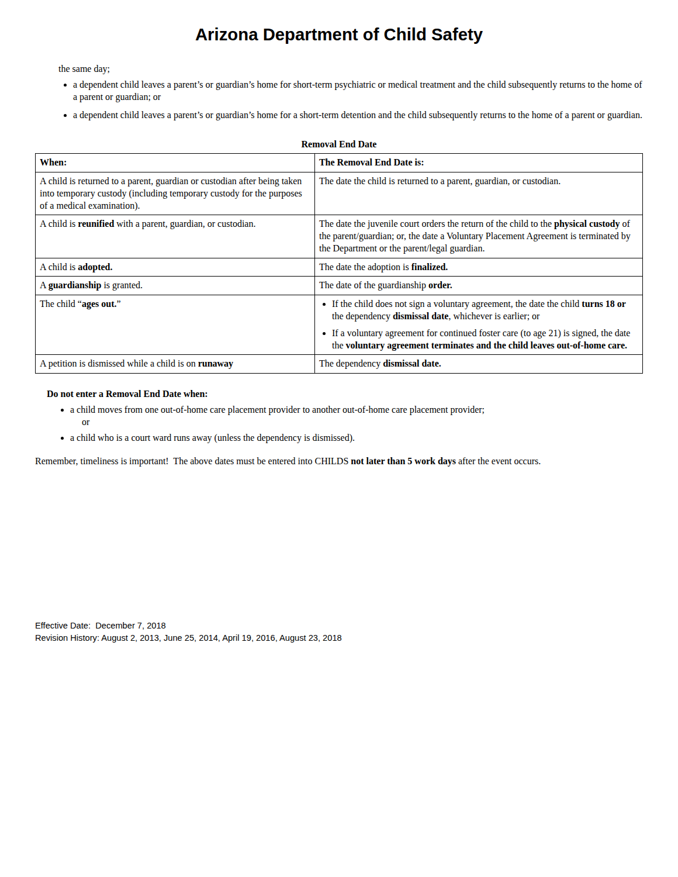Arizona Department of Child Safety
the same day;
a dependent child leaves a parent’s or guardian’s home for short-term psychiatric or medical treatment and the child subsequently returns to the home of a parent or guardian; or
a dependent child leaves a parent’s or guardian’s home for a short-term detention and the child subsequently returns to the home of a parent or guardian.
Removal End Date
| When: | The Removal End Date is: |
| --- | --- |
| A child is returned to a parent, guardian or custodian after being taken into temporary custody (including temporary custody for the purposes of a medical examination). | The date the child is returned to a parent, guardian, or custodian. |
| A child is reunified with a parent, guardian, or custodian. | The date the juvenile court orders the return of the child to the physical custody of the parent/guardian; or, the date a Voluntary Placement Agreement is terminated by the Department or the parent/legal guardian. |
| A child is adopted. | The date the adoption is finalized. |
| A guardianship is granted. | The date of the guardianship order. |
| The child “ ages out. ” | If the child does not sign a voluntary agreement, the date the child turns 18 or the dependency dismissal date , whichever is earlier; or If a voluntary agreement for continued foster care (to age 21) is signed, the date the voluntary agreement terminates and the child leaves out-of-home care. |
| A petition is dismissed while a child is on runaway | The dependency dismissal date. |
Do not enter a Removal End Date when:
a child moves from one out-of-home care placement provider to another out-of-home care placement provider;or
a child who is a court ward runs away (unless the dependency is dismissed).
Remember, timeliness is important! The above dates must be entered into CHILDS not later than 5 work days after the event occurs.
Effective Date: December 7, 2018
Revision History: August 2, 2013, June 25, 2014, April 19, 2016, August 23, 2018